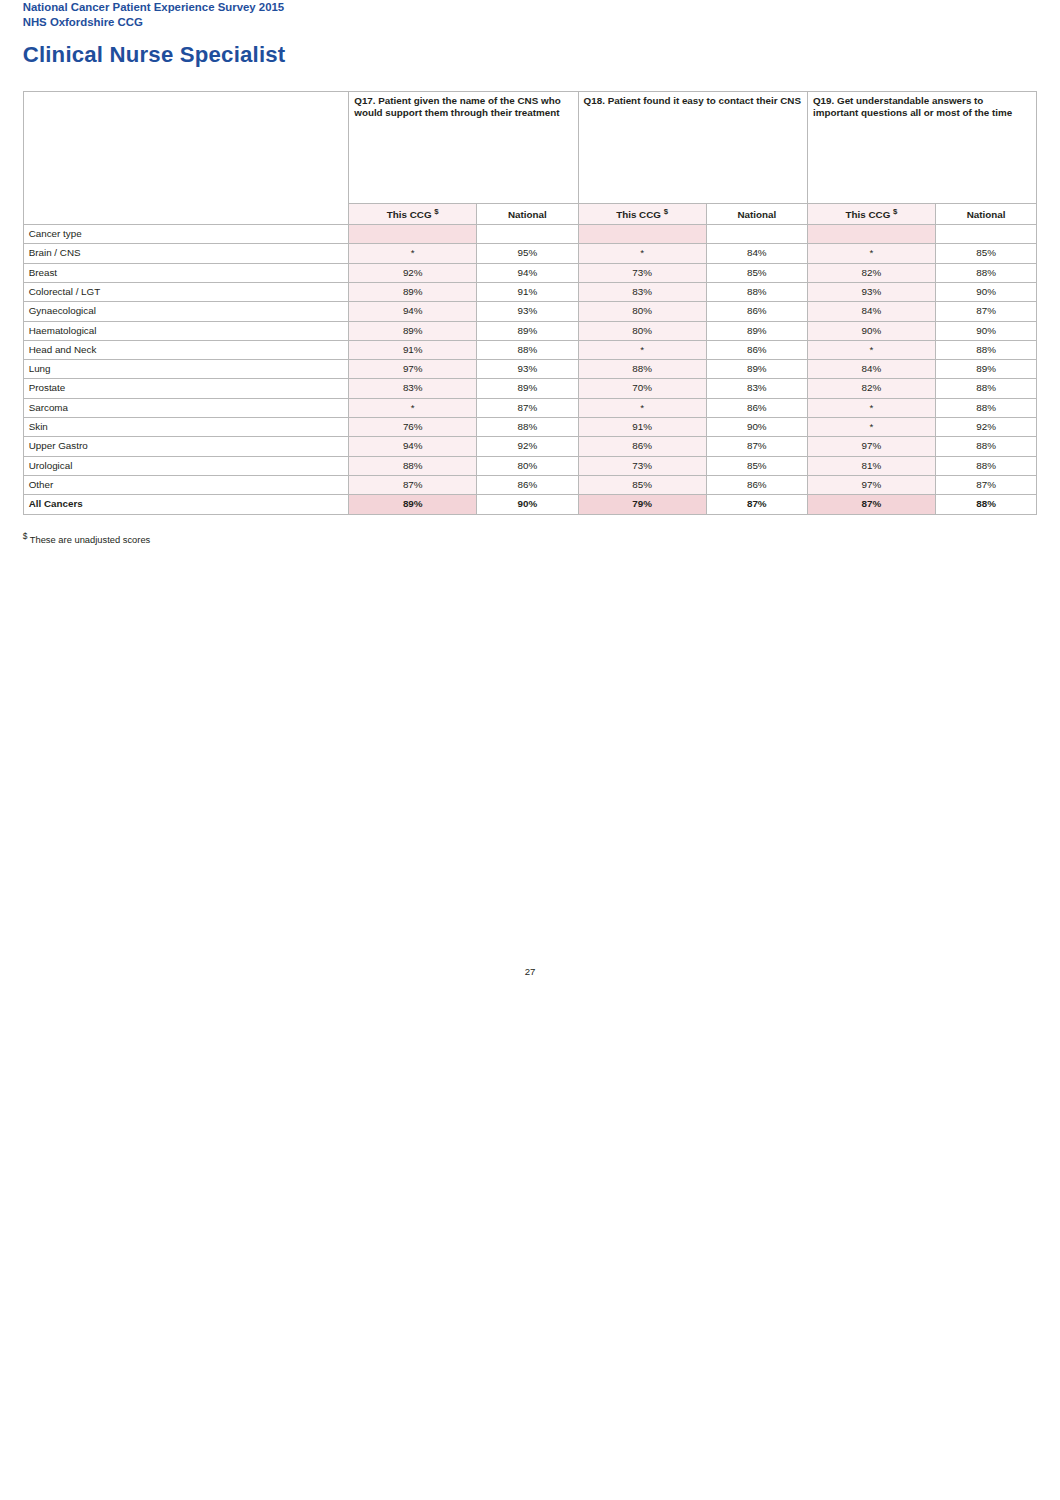National Cancer Patient Experience Survey 2015 NHS Oxfordshire CCG
Clinical Nurse Specialist
Clinical Nurse Specialist scores by cancer type
| | Q17. Patient given the name of the CNS who would support them through their treatment | Q18. Patient found it easy to contact their CNS | Q19. Get understandable answers to important questions all or most of the time |
| --- | --- | --- | --- |
| This CCG $ | National | This CCG $ | National | This CCG $ | National |
| Cancer type | | | | | | |
| Brain / CNS | * | 95% | * | 84% | * | 85% |
| Breast | 92% | 94% | 73% | 85% | 82% | 88% |
| Colorectal / LGT | 89% | 91% | 83% | 88% | 93% | 90% |
| Gynaecological | 94% | 93% | 80% | 86% | 84% | 87% |
| Haematological | 89% | 89% | 80% | 89% | 90% | 90% |
| Head and Neck | 91% | 88% | * | 86% | * | 88% |
| Lung | 97% | 93% | 88% | 89% | 84% | 89% |
| Prostate | 83% | 89% | 70% | 83% | 82% | 88% |
| Sarcoma | * | 87% | * | 86% | * | 88% |
| Skin | 76% | 88% | 91% | 90% | * | 92% |
| Upper Gastro | 94% | 92% | 86% | 87% | 97% | 88% |
| Urological | 88% | 80% | 73% | 85% | 81% | 88% |
| Other | 87% | 86% | 85% | 86% | 97% | 87% |
| All Cancers | 89% | 90% | 79% | 87% | 87% | 88% |
$ These are unadjusted scores
27